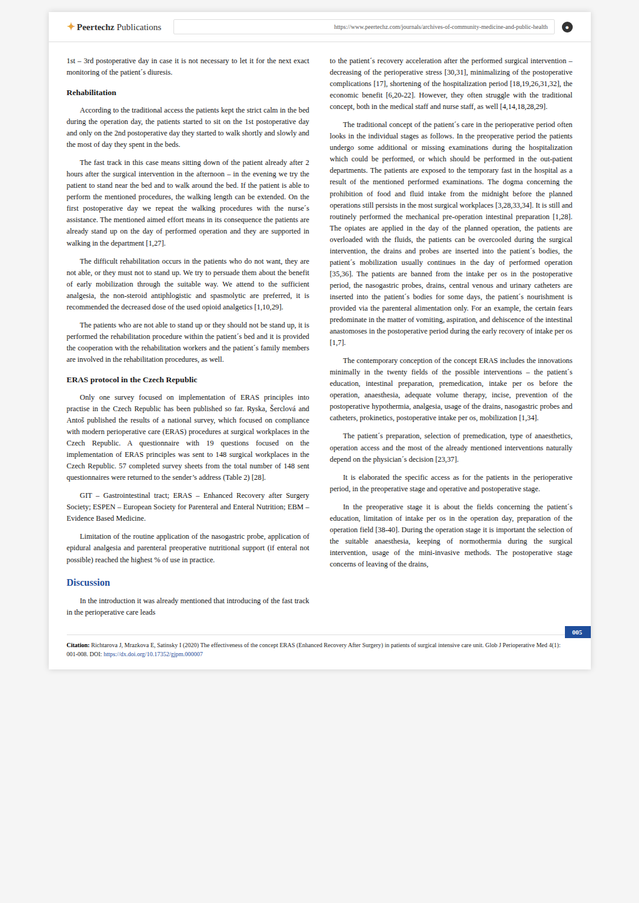✦Peertechz Publications
https://www.peertechz.com/journals/archives-of-community-medicine-and-public-health
●
1st – 3rd postoperative day in case it is not necessary to let it for the next exact monitoring of the patient´s diuresis.
Rehabilitation
According to the traditional access the patients kept the strict calm in the bed during the operation day, the patients started to sit on the 1st postoperative day and only on the 2nd postoperative day they started to walk shortly and slowly and the most of day they spent in the beds.
The fast track in this case means sitting down of the patient already after 2 hours after the surgical intervention in the afternoon – in the evening we try the patient to stand near the bed and to walk around the bed. If the patient is able to perform the mentioned procedures, the walking length can be extended. On the first postoperative day we repeat the walking procedures with the nurse´s assistance. The mentioned aimed effort means in its consequence the patients are already stand up on the day of performed operation and they are supported in walking in the department [1,27].
The difficult rehabilitation occurs in the patients who do not want, they are not able, or they must not to stand up. We try to persuade them about the benefit of early mobilization through the suitable way. We attend to the sufficient analgesia, the non-steroid antiphlogistic and spasmolytic are preferred, it is recommended the decreased dose of the used opioid analgetics [1,10,29].
The patients who are not able to stand up or they should not be stand up, it is performed the rehabilitation procedure within the patient´s bed and it is provided the cooperation with the rehabilitation workers and the patient´s family members are involved in the rehabilitation procedures, as well.
ERAS protocol in the Czech Republic
Only one survey focused on implementation of ERAS principles into practise in the Czech Republic has been published so far. Ryska, Šerclová and Antoš published the results of a national survey, which focused on compliance with modern perioperative care (ERAS) procedures at surgical workplaces in the Czech Republic. A questionnaire with 19 questions focused on the implementation of ERAS principles was sent to 148 surgical workplaces in the Czech Republic. 57 completed survey sheets from the total number of 148 sent questionnaires were returned to the sender’s address (Table 2) [28].
GIT – Gastrointestinal tract; ERAS – Enhanced Recovery after Surgery Society; ESPEN – European Society for Parenteral and Enteral Nutrition; EBM – Evidence Based Medicine.
Limitation of the routine application of the nasogastric probe, application of epidural analgesia and parenteral preoperative nutritional support (if enteral not possible) reached the highest % of use in practice.
Discussion
In the introduction it was already mentioned that introducing of the fast track in the perioperative care leads
to the patient´s recovery acceleration after the performed surgical intervention – decreasing of the perioperative stress [30,31], minimalizing of the postoperative complications [17], shortening of the hospitalization period [18,19,26,31,32], the economic benefit [6,20-22]. However, they often struggle with the traditional concept, both in the medical staff and nurse staff, as well [4,14,18,28,29].
The traditional concept of the patient´s care in the perioperative period often looks in the individual stages as follows. In the preoperative period the patients undergo some additional or missing examinations during the hospitalization which could be performed, or which should be performed in the out-patient departments. The patients are exposed to the temporary fast in the hospital as a result of the mentioned performed examinations. The dogma concerning the prohibition of food and fluid intake from the midnight before the planned operations still persists in the most surgical workplaces [3,28,33,34]. It is still and routinely performed the mechanical pre-operation intestinal preparation [1,28]. The opiates are applied in the day of the planned operation, the patients are overloaded with the fluids, the patients can be overcooled during the surgical intervention, the drains and probes are inserted into the patient´s bodies, the patient´s mobilization usually continues in the day of performed operation [35,36]. The patients are banned from the intake per os in the postoperative period, the nasogastric probes, drains, central venous and urinary catheters are inserted into the patient´s bodies for some days, the patient´s nourishment is provided via the parenteral alimentation only. For an example, the certain fears predominate in the matter of vomiting, aspiration, and dehiscence of the intestinal anastomoses in the postoperative period during the early recovery of intake per os [1,7].
The contemporary conception of the concept ERAS includes the innovations minimally in the twenty fields of the possible interventions – the patient´s education, intestinal preparation, premedication, intake per os before the operation, anaesthesia, adequate volume therapy, incise, prevention of the postoperative hypothermia, analgesia, usage of the drains, nasogastric probes and catheters, prokinetics, postoperative intake per os, mobilization [1,34].
The patient´s preparation, selection of premedication, type of anaesthetics, operation access and the most of the already mentioned interventions naturally depend on the physician´s decision [23,37].
It is elaborated the specific access as for the patients in the perioperative period, in the preoperative stage and operative and postoperative stage.
In the preoperative stage it is about the fields concerning the patient´s education, limitation of intake per os in the operation day, preparation of the operation field [38-40]. During the operation stage it is important the selection of the suitable anaesthesia, keeping of normothermia during the surgical intervention, usage of the mini-invasive methods. The postoperative stage concerns of leaving of the drains,
005
Citation: Richtarova J, Mrazkova E, Satinsky I (2020) The effectiveness of the concept ERAS (Enhanced Recovery After Surgery) in patients of surgical intensive care unit. Glob J Perioperative Med 4(1): 001-008. DOI: https://dx.doi.org/10.17352/gjpm.000007